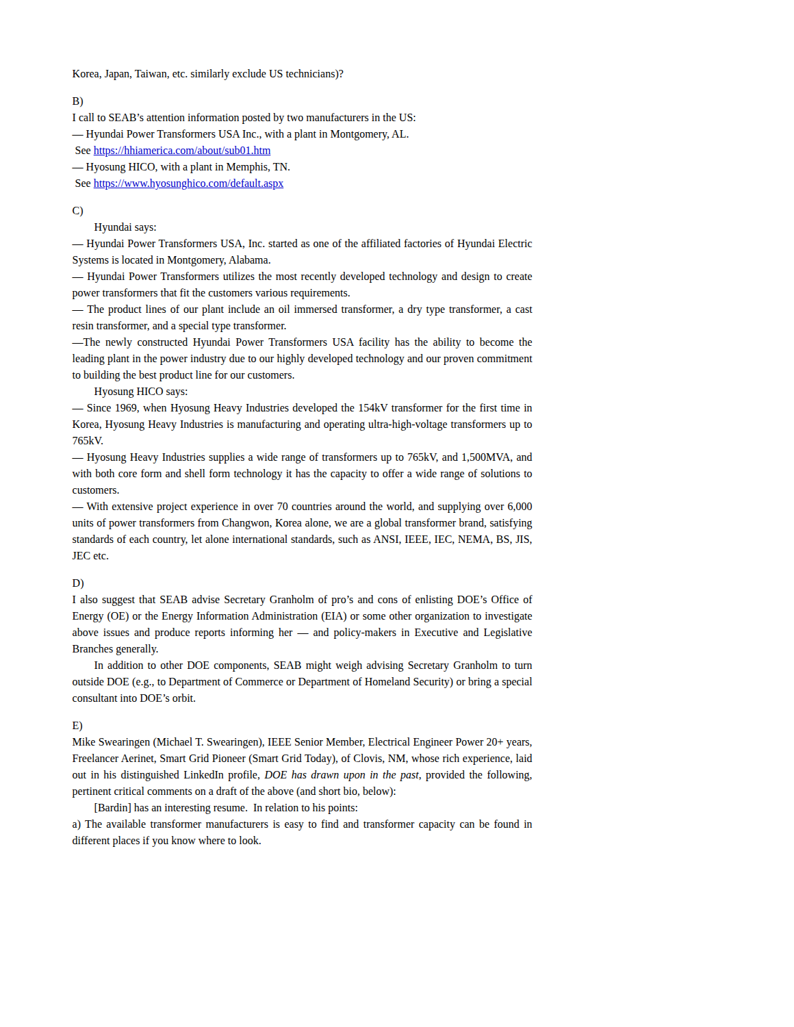Korea, Japan, Taiwan, etc. similarly exclude US technicians)?
B)
I call to SEAB’s attention information posted by two manufacturers in the US:
— Hyundai Power Transformers USA Inc., with a plant in Montgomery, AL.
See https://hhiamerica.com/about/sub01.htm
— Hyosung HICO, with a plant in Memphis, TN.
See https://www.hyosunghico.com/default.aspx
C)
Hyundai says:
— Hyundai Power Transformers USA, Inc. started as one of the affiliated factories of Hyundai Electric Systems is located in Montgomery, Alabama.
— Hyundai Power Transformers utilizes the most recently developed technology and design to create power transformers that fit the customers various requirements.
— The product lines of our plant include an oil immersed transformer, a dry type transformer, a cast resin transformer, and a special type transformer.
—The newly constructed Hyundai Power Transformers USA facility has the ability to become the leading plant in the power industry due to our highly developed technology and our proven commitment to building the best product line for our customers.
Hyosung HICO says:
— Since 1969, when Hyosung Heavy Industries developed the 154kV transformer for the first time in Korea, Hyosung Heavy Industries is manufacturing and operating ultra-high-voltage transformers up to 765kV.
— Hyosung Heavy Industries supplies a wide range of transformers up to 765kV, and 1,500MVA, and with both core form and shell form technology it has the capacity to offer a wide range of solutions to customers.
— With extensive project experience in over 70 countries around the world, and supplying over 6,000 units of power transformers from Changwon, Korea alone, we are a global transformer brand, satisfying standards of each country, let alone international standards, such as ANSI, IEEE, IEC, NEMA, BS, JIS, JEC etc.
D)
I also suggest that SEAB advise Secretary Granholm of pro’s and cons of enlisting DOE’s Office of Energy (OE) or the Energy Information Administration (EIA) or some other organization to investigate above issues and produce reports informing her — and policy-makers in Executive and Legislative Branches generally.
In addition to other DOE components, SEAB might weigh advising Secretary Granholm to turn outside DOE (e.g., to Department of Commerce or Department of Homeland Security) or bring a special consultant into DOE’s orbit.
E)
Mike Swearingen (Michael T. Swearingen), IEEE Senior Member, Electrical Engineer Power 20+ years, Freelancer Aerinet, Smart Grid Pioneer (Smart Grid Today), of Clovis, NM, whose rich experience, laid out in his distinguished LinkedIn profile, DOE has drawn upon in the past, provided the following, pertinent critical comments on a draft of the above (and short bio, below):
[Bardin] has an interesting resume. In relation to his points:
a) The available transformer manufacturers is easy to find and transformer capacity can be found in different places if you know where to look.